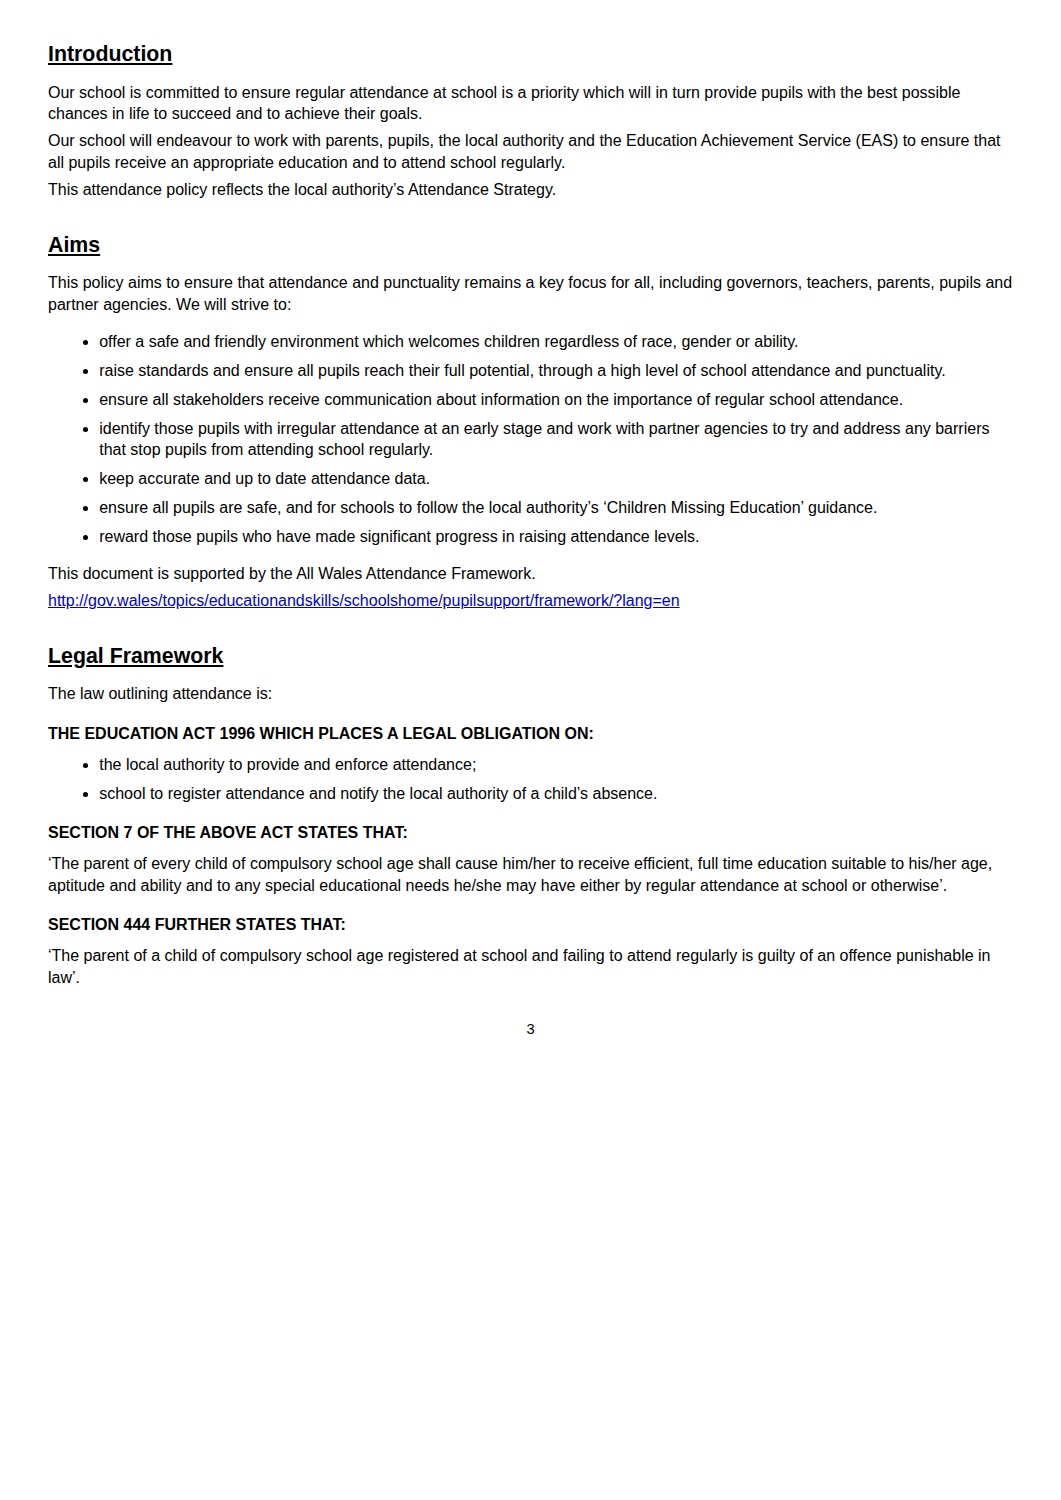Introduction
Our school is committed to ensure regular attendance at school is a priority which will in turn provide pupils with the best possible chances in life to succeed and to achieve their goals.
Our school will endeavour to work with parents, pupils, the local authority and the Education Achievement Service (EAS) to ensure that all pupils receive an appropriate education and to attend school regularly.
This attendance policy reflects the local authority’s Attendance Strategy.
Aims
This policy aims to ensure that attendance and punctuality remains a key focus for all, including governors, teachers, parents, pupils and partner agencies. We will strive to:
offer a safe and friendly environment which welcomes children regardless of race, gender or ability.
raise standards and ensure all pupils reach their full potential, through a high level of school attendance and punctuality.
ensure all stakeholders receive communication about information on the importance of regular school attendance.
identify those pupils with irregular attendance at an early stage and work with partner agencies to try and address any barriers that stop pupils from attending school regularly.
keep accurate and up to date attendance data.
ensure all pupils are safe, and for schools to follow the local authority’s ‘Children Missing Education’ guidance.
reward those pupils who have made significant progress in raising attendance levels.
This document is supported by the All Wales Attendance Framework.
http://gov.wales/topics/educationandskills/schoolshome/pupilsupport/framework/?lang=en
Legal Framework
The law outlining attendance is:
THE EDUCATION ACT 1996 WHICH PLACES A LEGAL OBLIGATION ON:
the local authority to provide and enforce attendance;
school to register attendance and notify the local authority of a child’s absence.
SECTION 7 OF THE ABOVE ACT STATES THAT:
‘The parent of every child of compulsory school age shall cause him/her to receive efficient, full time education suitable to his/her age, aptitude and ability and to any special educational needs he/she may have either by regular attendance at school or otherwise’.
SECTION 444 FURTHER STATES THAT:
‘The parent of a child of compulsory school age registered at school and failing to attend regularly is guilty of an offence punishable in law’.
3